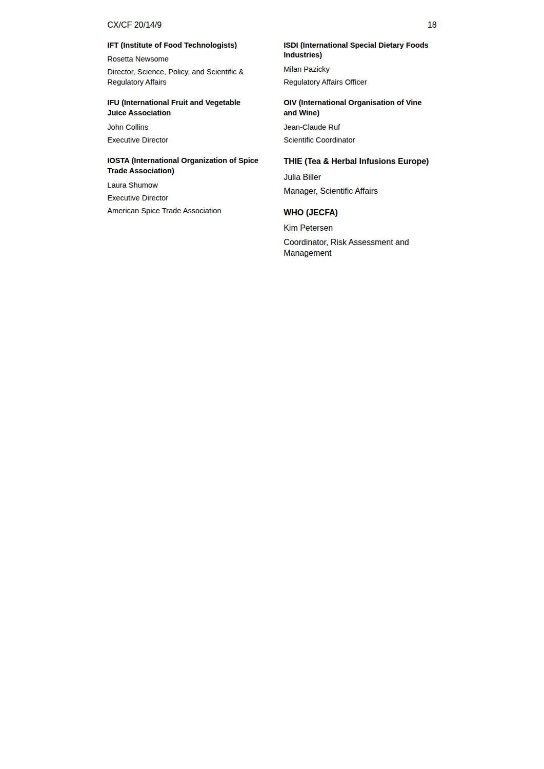CX/CF 20/14/9 18
IFT (Institute of Food Technologists)
Rosetta Newsome
Director, Science, Policy, and Scientific & Regulatory Affairs
IFU (International Fruit and Vegetable Juice Association
John Collins
Executive Director
IOSTA (International Organization of Spice Trade Association)
Laura Shumow
Executive Director
American Spice Trade Association
ISDI (International Special Dietary Foods Industries)
Milan Pazicky
Regulatory Affairs Officer
OIV (International Organisation of Vine and Wine)
Jean-Claude Ruf
Scientific Coordinator
THIE (Tea & Herbal Infusions Europe)
Julia Biller
Manager, Scientific Affairs
WHO (JECFA)
Kim Petersen
Coordinator, Risk Assessment and Management